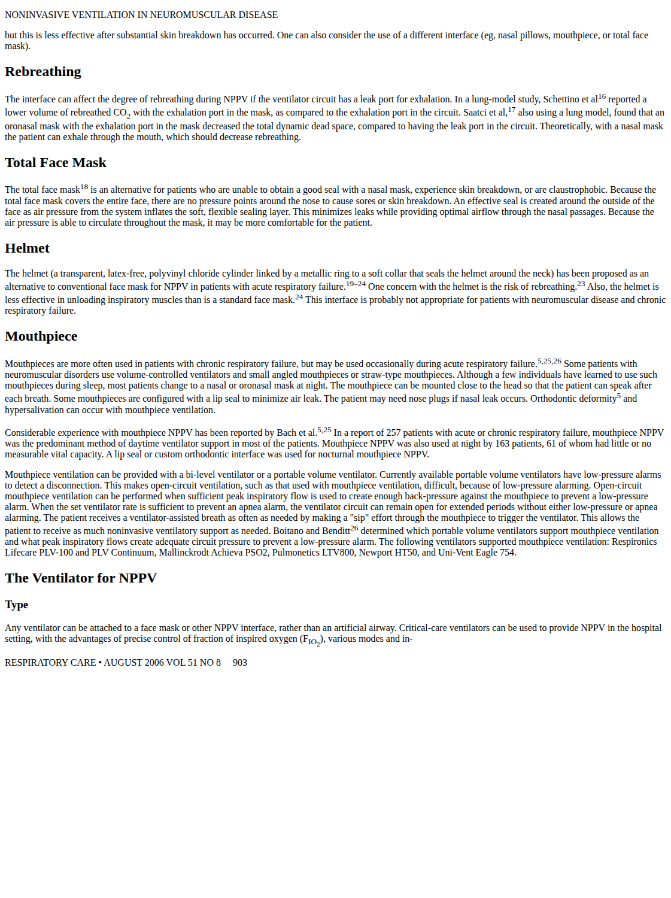NONINVASIVE VENTILATION IN NEUROMUSCULAR DISEASE
but this is less effective after substantial skin breakdown has occurred. One can also consider the use of a different interface (eg, nasal pillows, mouthpiece, or total face mask).
Rebreathing
The interface can affect the degree of rebreathing during NPPV if the ventilator circuit has a leak port for exhalation. In a lung-model study, Schettino et al16 reported a lower volume of rebreathed CO2 with the exhalation port in the mask, as compared to the exhalation port in the circuit. Saatci et al,17 also using a lung model, found that an oronasal mask with the exhalation port in the mask decreased the total dynamic dead space, compared to having the leak port in the circuit. Theoretically, with a nasal mask the patient can exhale through the mouth, which should decrease rebreathing.
Total Face Mask
The total face mask18 is an alternative for patients who are unable to obtain a good seal with a nasal mask, experience skin breakdown, or are claustrophobic. Because the total face mask covers the entire face, there are no pressure points around the nose to cause sores or skin breakdown. An effective seal is created around the outside of the face as air pressure from the system inflates the soft, flexible sealing layer. This minimizes leaks while providing optimal airflow through the nasal passages. Because the air pressure is able to circulate throughout the mask, it may be more comfortable for the patient.
Helmet
The helmet (a transparent, latex-free, polyvinyl chloride cylinder linked by a metallic ring to a soft collar that seals the helmet around the neck) has been proposed as an alternative to conventional face mask for NPPV in patients with acute respiratory failure.19–24 One concern with the helmet is the risk of rebreathing.23 Also, the helmet is less effective in unloading inspiratory muscles than is a standard face mask.24 This interface is probably not appropriate for patients with neuromuscular disease and chronic respiratory failure.
Mouthpiece
Mouthpieces are more often used in patients with chronic respiratory failure, but may be used occasionally during acute respiratory failure.5,25,26 Some patients with neuromuscular disorders use volume-controlled ventilators and small angled mouthpieces or straw-type mouthpieces. Although a few individuals have learned to use such mouthpieces during sleep, most patients change to a nasal or oronasal mask at night. The mouthpiece can be mounted close to the head so that the patient can speak after each breath. Some mouthpieces are configured with a lip seal to minimize air leak. The patient may need nose plugs if nasal leak occurs. Orthodontic deformity5 and hypersalivation can occur with mouthpiece ventilation.
Considerable experience with mouthpiece NPPV has been reported by Bach et al.5,25 In a report of 257 patients with acute or chronic respiratory failure, mouthpiece NPPV was the predominant method of daytime ventilator support in most of the patients. Mouthpiece NPPV was also used at night by 163 patients, 61 of whom had little or no measurable vital capacity. A lip seal or custom orthodontic interface was used for nocturnal mouthpiece NPPV.
Mouthpiece ventilation can be provided with a bi-level ventilator or a portable volume ventilator. Currently available portable volume ventilators have low-pressure alarms to detect a disconnection. This makes open-circuit ventilation, such as that used with mouthpiece ventilation, difficult, because of low-pressure alarming. Open-circuit mouthpiece ventilation can be performed when sufficient peak inspiratory flow is used to create enough back-pressure against the mouthpiece to prevent a low-pressure alarm. When the set ventilator rate is sufficient to prevent an apnea alarm, the ventilator circuit can remain open for extended periods without either low-pressure or apnea alarming. The patient receives a ventilator-assisted breath as often as needed by making a "sip" effort through the mouthpiece to trigger the ventilator. This allows the patient to receive as much noninvasive ventilatory support as needed. Boitano and Benditt26 determined which portable volume ventilators support mouthpiece ventilation and what peak inspiratory flows create adequate circuit pressure to prevent a low-pressure alarm. The following ventilators supported mouthpiece ventilation: Respironics Lifecare PLV-100 and PLV Continuum, Mallinckrodt Achieva PSO2, Pulmonetics LTV800, Newport HT50, and Uni-Vent Eagle 754.
The Ventilator for NPPV
Type
Any ventilator can be attached to a face mask or other NPPV interface, rather than an artificial airway. Critical-care ventilators can be used to provide NPPV in the hospital setting, with the advantages of precise control of fraction of inspired oxygen (FIO2), various modes and in-
RESPIRATORY CARE • AUGUST 2006 VOL 51 NO 8 903